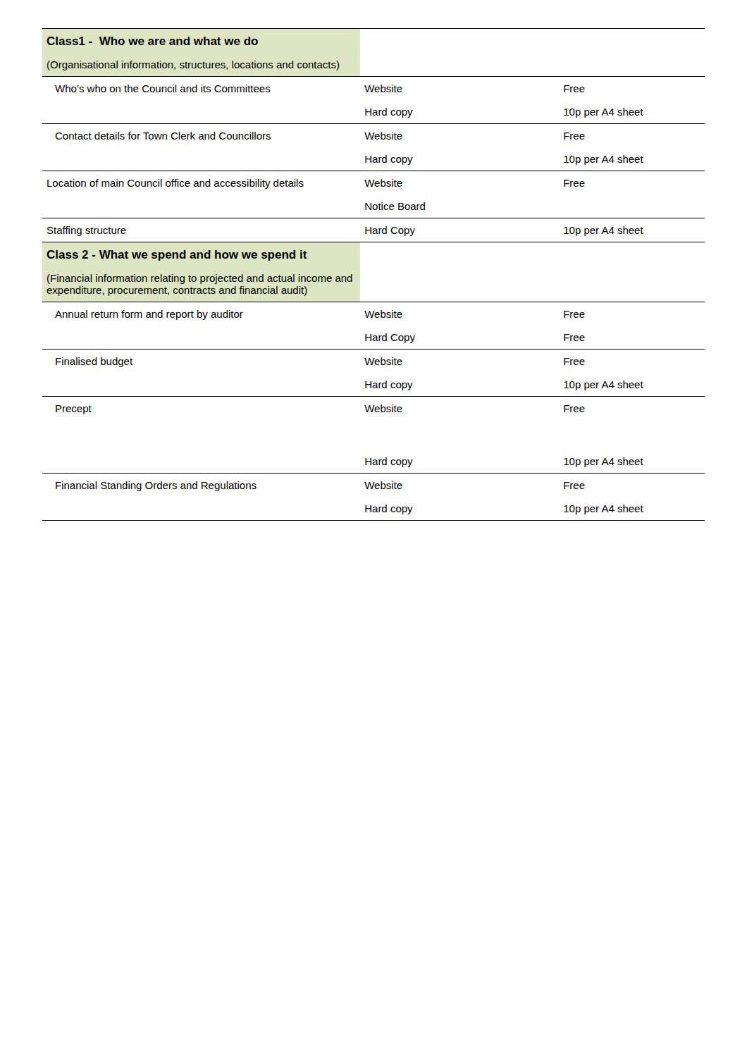| Class1 - Who we are and what we do (Organisational information, structures, locations and contacts) | | |
| Who’s who on the Council and its Committees | Website | Free |
| | Hard copy | 10p per A4 sheet |
| Contact details for Town Clerk and Councillors | Website | Free |
| | Hard copy | 10p per A4 sheet |
| Location of main Council office and accessibility details | Website | Free |
| | Notice Board | |
| Staffing structure | Hard Copy | 10p per A4 sheet |
| Class 2 - What we spend and how we spend it (Financial information relating to projected and actual income and expenditure, procurement, contracts and financial audit) | | |
| Annual return form and report by auditor | Website | Free |
| | Hard Copy | Free |
| Finalised budget | Website | Free |
| | Hard copy | 10p per A4 sheet |
| Precept | Website | Free |
| | Hard copy | 10p per A4 sheet |
| Financial Standing Orders and Regulations | Website | Free |
| | Hard copy | 10p per A4 sheet |